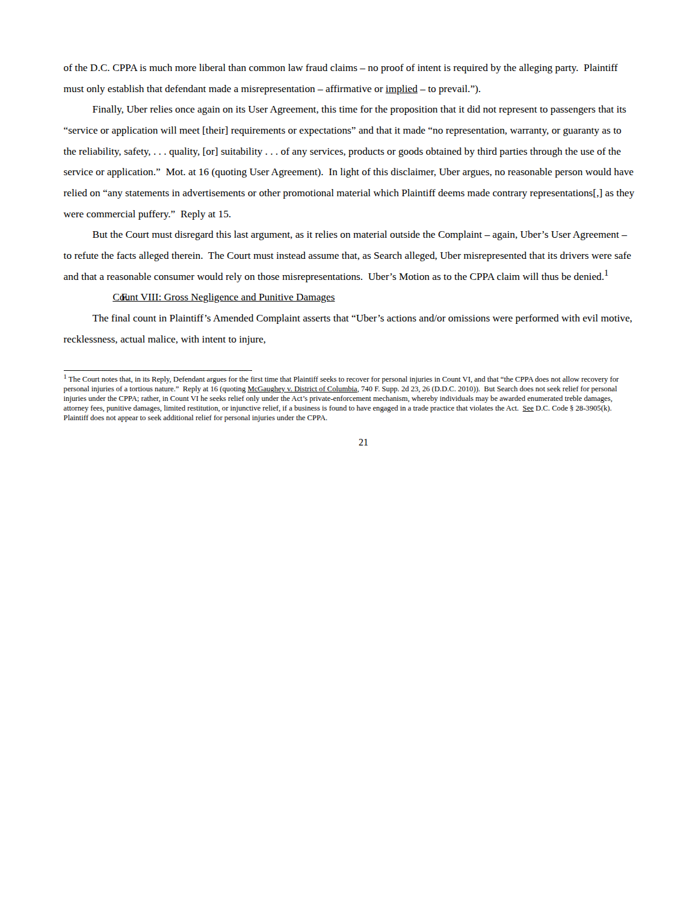of the D.C. CPPA is much more liberal than common law fraud claims – no proof of intent is required by the alleging party. Plaintiff must only establish that defendant made a misrepresentation – affirmative or implied – to prevail.”).
Finally, Uber relies once again on its User Agreement, this time for the proposition that it did not represent to passengers that its “service or application will meet [their] requirements or expectations” and that it made “no representation, warranty, or guaranty as to the reliability, safety, . . . quality, [or] suitability . . . of any services, products or goods obtained by third parties through the use of the service or application.” Mot. at 16 (quoting User Agreement). In light of this disclaimer, Uber argues, no reasonable person would have relied on “any statements in advertisements or other promotional material which Plaintiff deems made contrary representations[,] as they were commercial puffery.” Reply at 15.
But the Court must disregard this last argument, as it relies on material outside the Complaint – again, Uber’s User Agreement – to refute the facts alleged therein. The Court must instead assume that, as Search alleged, Uber misrepresented that its drivers were safe and that a reasonable consumer would rely on those misrepresentations. Uber’s Motion as to the CPPA claim will thus be denied.1
F. Count VIII: Gross Negligence and Punitive Damages
The final count in Plaintiff’s Amended Complaint asserts that “Uber’s actions and/or omissions were performed with evil motive, recklessness, actual malice, with intent to injure,
1 The Court notes that, in its Reply, Defendant argues for the first time that Plaintiff seeks to recover for personal injuries in Count VI, and that “the CPPA does not allow recovery for personal injuries of a tortious nature.” Reply at 16 (quoting McGaughey v. District of Columbia, 740 F. Supp. 2d 23, 26 (D.D.C. 2010)). But Search does not seek relief for personal injuries under the CPPA; rather, in Count VI he seeks relief only under the Act’s private-enforcement mechanism, whereby individuals may be awarded enumerated treble damages, attorney fees, punitive damages, limited restitution, or injunctive relief, if a business is found to have engaged in a trade practice that violates the Act. See D.C. Code § 28-3905(k). Plaintiff does not appear to seek additional relief for personal injuries under the CPPA.
21